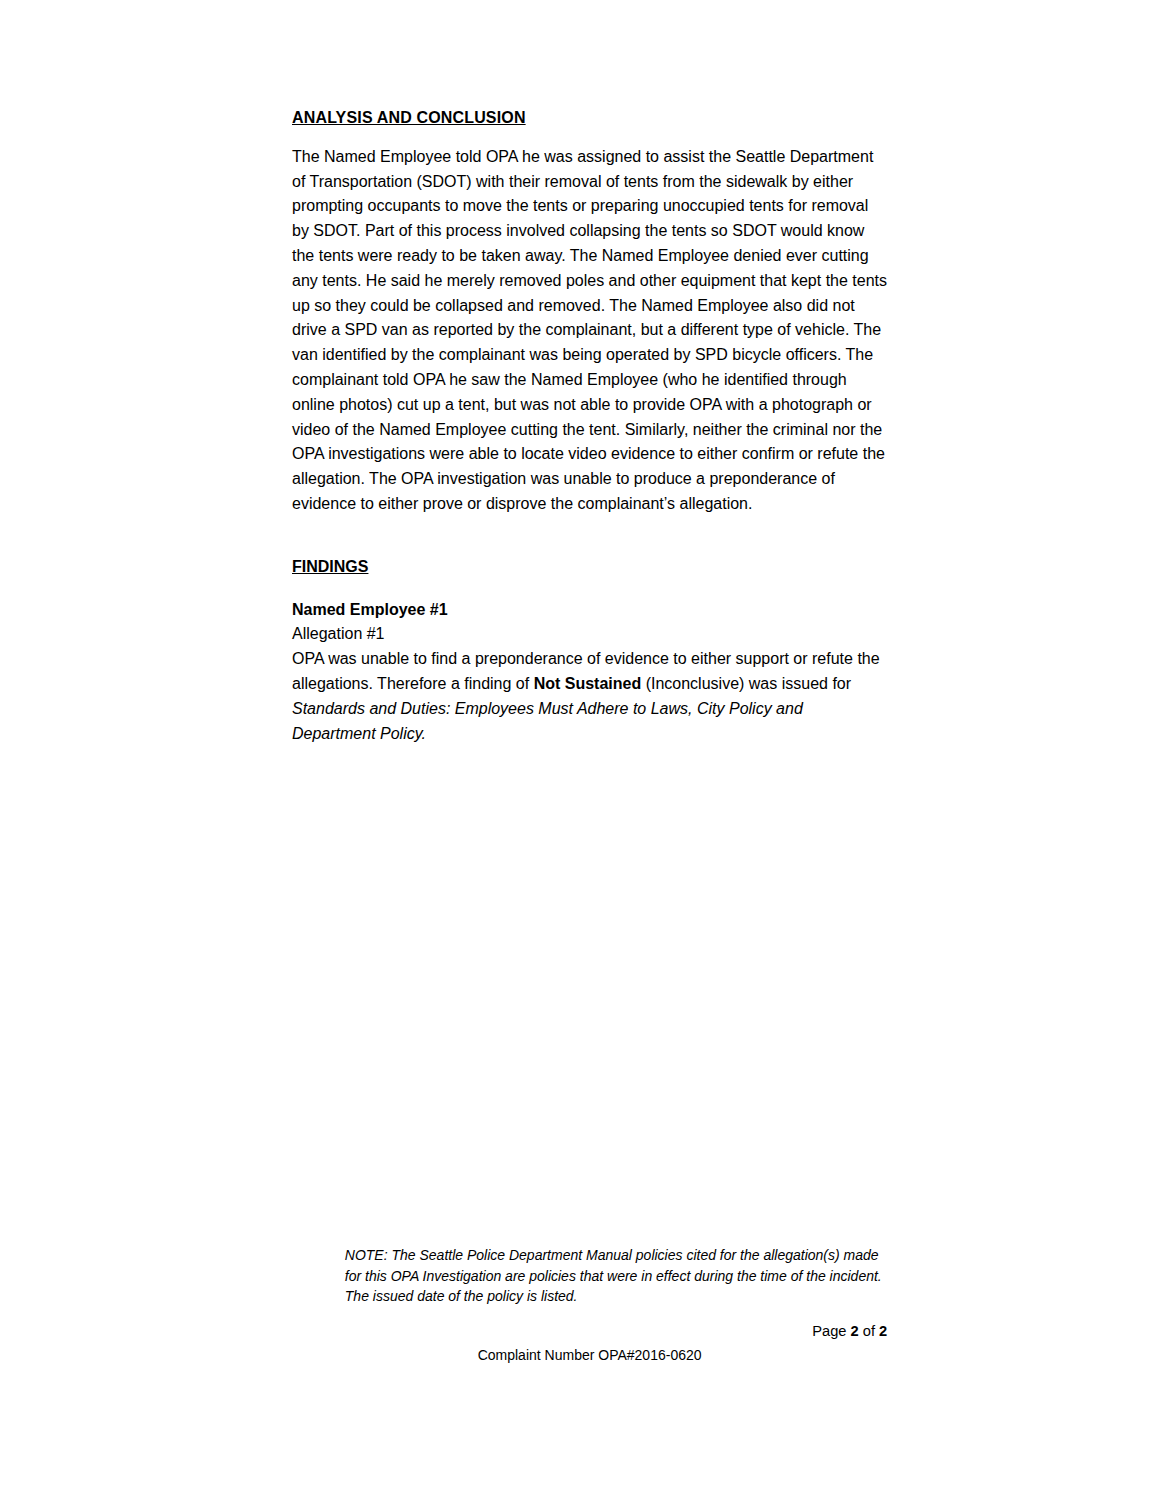ANALYSIS AND CONCLUSION
The Named Employee told OPA he was assigned to assist the Seattle Department of Transportation (SDOT) with their removal of tents from the sidewalk by either prompting occupants to move the tents or preparing unoccupied tents for removal by SDOT. Part of this process involved collapsing the tents so SDOT would know the tents were ready to be taken away. The Named Employee denied ever cutting any tents. He said he merely removed poles and other equipment that kept the tents up so they could be collapsed and removed. The Named Employee also did not drive a SPD van as reported by the complainant, but a different type of vehicle. The van identified by the complainant was being operated by SPD bicycle officers. The complainant told OPA he saw the Named Employee (who he identified through online photos) cut up a tent, but was not able to provide OPA with a photograph or video of the Named Employee cutting the tent. Similarly, neither the criminal nor the OPA investigations were able to locate video evidence to either confirm or refute the allegation. The OPA investigation was unable to produce a preponderance of evidence to either prove or disprove the complainant’s allegation.
FINDINGS
Named Employee #1
Allegation #1
OPA was unable to find a preponderance of evidence to either support or refute the allegations. Therefore a finding of Not Sustained (Inconclusive) was issued for Standards and Duties: Employees Must Adhere to Laws, City Policy and Department Policy.
NOTE: The Seattle Police Department Manual policies cited for the allegation(s) made
for this OPA Investigation are policies that were in effect during the time of the incident.
The issued date of the policy is listed.
Page 2 of 2
Complaint Number OPA#2016-0620